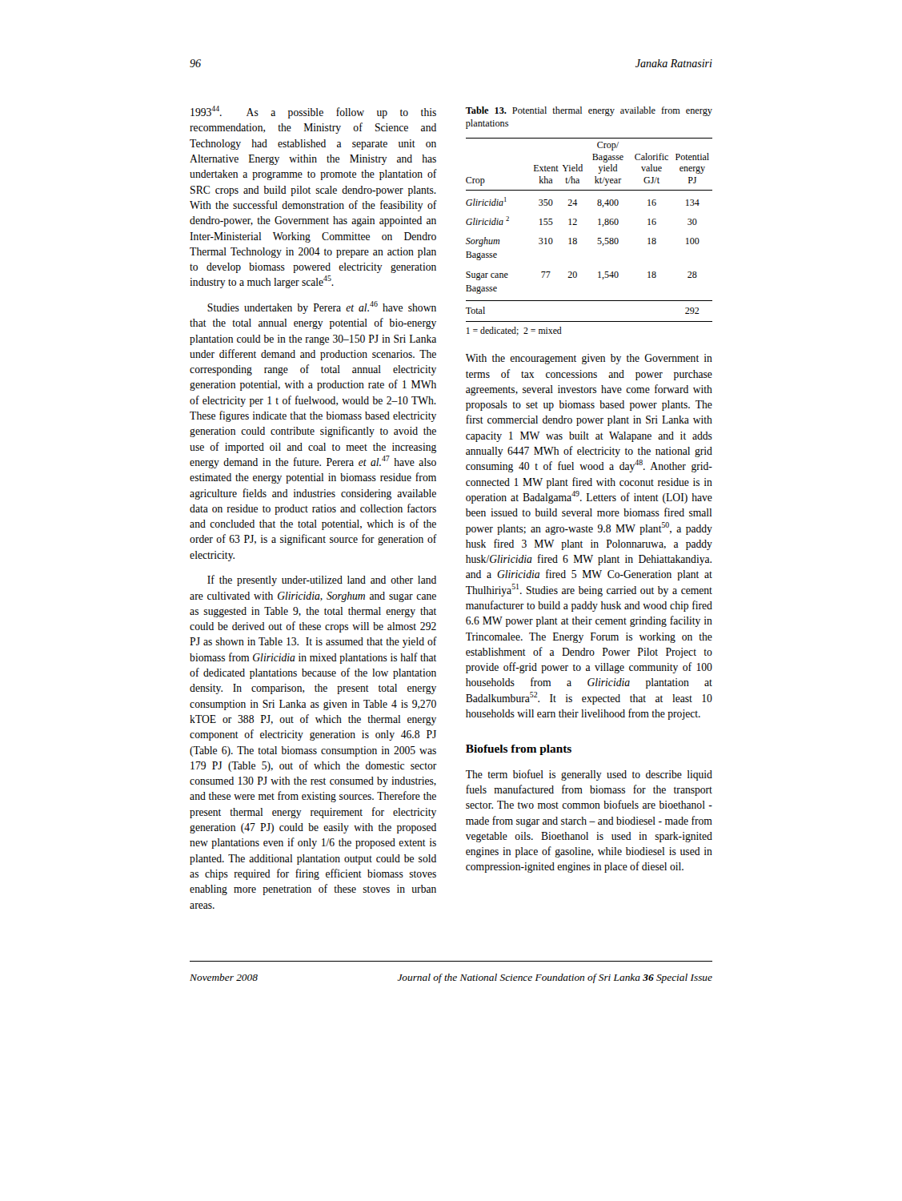96
Janaka Ratnasiri
199344. As a possible follow up to this recommendation, the Ministry of Science and Technology had established a separate unit on Alternative Energy within the Ministry and has undertaken a programme to promote the plantation of SRC crops and build pilot scale dendro-power plants. With the successful demonstration of the feasibility of dendro-power, the Government has again appointed an Inter-Ministerial Working Committee on Dendro Thermal Technology in 2004 to prepare an action plan to develop biomass powered electricity generation industry to a much larger scale45.
Studies undertaken by Perera et al.46 have shown that the total annual energy potential of bio-energy plantation could be in the range 30–150 PJ in Sri Lanka under different demand and production scenarios. The corresponding range of total annual electricity generation potential, with a production rate of 1 MWh of electricity per 1 t of fuelwood, would be 2–10 TWh. These figures indicate that the biomass based electricity generation could contribute significantly to avoid the use of imported oil and coal to meet the increasing energy demand in the future. Perera et al.47 have also estimated the energy potential in biomass residue from agriculture fields and industries considering available data on residue to product ratios and collection factors and concluded that the total potential, which is of the order of 63 PJ, is a significant source for generation of electricity.
If the presently under-utilized land and other land are cultivated with Gliricidia, Sorghum and sugar cane as suggested in Table 9, the total thermal energy that could be derived out of these crops will be almost 292 PJ as shown in Table 13. It is assumed that the yield of biomass from Gliricidia in mixed plantations is half that of dedicated plantations because of the low plantation density. In comparison, the present total energy consumption in Sri Lanka as given in Table 4 is 9,270 kTOE or 388 PJ, out of which the thermal energy component of electricity generation is only 46.8 PJ (Table 6). The total biomass consumption in 2005 was 179 PJ (Table 5), out of which the domestic sector consumed 130 PJ with the rest consumed by industries, and these were met from existing sources. Therefore the present thermal energy requirement for electricity generation (47 PJ) could be easily with the proposed new plantations even if only 1/6 the proposed extent is planted. The additional plantation output could be sold as chips required for firing efficient biomass stoves enabling more penetration of these stoves in urban areas.
Table 13. Potential thermal energy available from energy plantations
| Crop | Extent kha | Yield t/ha | Crop/ Bagasse yield kt/year | Calorific value GJ/t | Potential energy PJ |
| --- | --- | --- | --- | --- | --- |
| Gliricidia 1 | 350 | 24 | 8,400 | 16 | 134 |
| Gliricidia 2 | 155 | 12 | 1,860 | 16 | 30 |
| Sorghum Bagasse | 310 | 18 | 5,580 | 18 | 100 |
| Sugar cane Bagasse | 77 | 20 | 1,540 | 18 | 28 |
| Total | | | | | 292 |
1 = dedicated; 2 = mixed
With the encouragement given by the Government in terms of tax concessions and power purchase agreements, several investors have come forward with proposals to set up biomass based power plants. The first commercial dendro power plant in Sri Lanka with capacity 1 MW was built at Walapane and it adds annually 6447 MWh of electricity to the national grid consuming 40 t of fuel wood a day48. Another grid-connected 1 MW plant fired with coconut residue is in operation at Badalgama49. Letters of intent (LOI) have been issued to build several more biomass fired small power plants; an agro-waste 9.8 MW plant50, a paddy husk fired 3 MW plant in Polonnaruwa, a paddy husk/Gliricidia fired 6 MW plant in Dehiattakandiya. and a Gliricidia fired 5 MW Co-Generation plant at Thulhiriya51. Studies are being carried out by a cement manufacturer to build a paddy husk and wood chip fired 6.6 MW power plant at their cement grinding facility in Trincomalee. The Energy Forum is working on the establishment of a Dendro Power Pilot Project to provide off-grid power to a village community of 100 households from a Gliricidia plantation at Badalkumbura52. It is expected that at least 10 households will earn their livelihood from the project.
Biofuels from plants
The term biofuel is generally used to describe liquid fuels manufactured from biomass for the transport sector. The two most common biofuels are bioethanol - made from sugar and starch – and biodiesel - made from vegetable oils. Bioethanol is used in spark-ignited engines in place of gasoline, while biodiesel is used in compression-ignited engines in place of diesel oil.
November 2008
Journal of the National Science Foundation of Sri Lanka 36 Special Issue